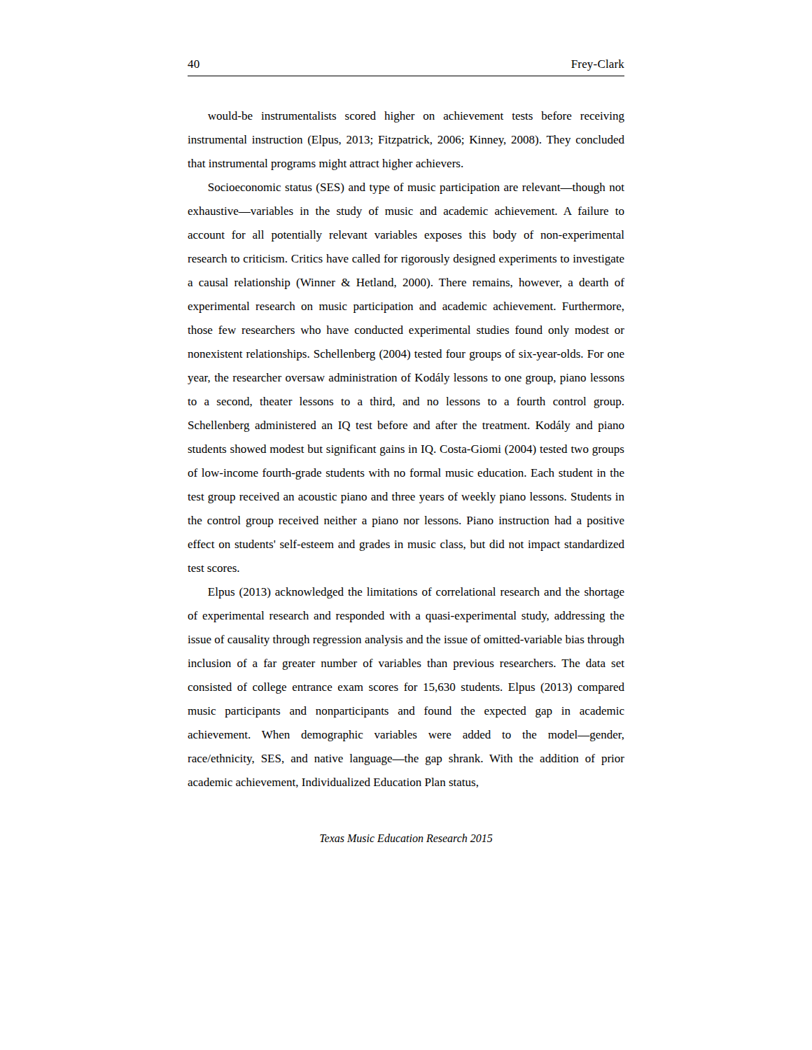40 Frey-Clark
would-be instrumentalists scored higher on achievement tests before receiving instrumental instruction (Elpus, 2013; Fitzpatrick, 2006; Kinney, 2008). They concluded that instrumental programs might attract higher achievers.
Socioeconomic status (SES) and type of music participation are relevant—though not exhaustive—variables in the study of music and academic achievement. A failure to account for all potentially relevant variables exposes this body of non-experimental research to criticism. Critics have called for rigorously designed experiments to investigate a causal relationship (Winner & Hetland, 2000). There remains, however, a dearth of experimental research on music participation and academic achievement. Furthermore, those few researchers who have conducted experimental studies found only modest or nonexistent relationships. Schellenberg (2004) tested four groups of six-year-olds. For one year, the researcher oversaw administration of Kodály lessons to one group, piano lessons to a second, theater lessons to a third, and no lessons to a fourth control group. Schellenberg administered an IQ test before and after the treatment. Kodály and piano students showed modest but significant gains in IQ. Costa-Giomi (2004) tested two groups of low-income fourth-grade students with no formal music education. Each student in the test group received an acoustic piano and three years of weekly piano lessons. Students in the control group received neither a piano nor lessons. Piano instruction had a positive effect on students' self-esteem and grades in music class, but did not impact standardized test scores.
Elpus (2013) acknowledged the limitations of correlational research and the shortage of experimental research and responded with a quasi-experimental study, addressing the issue of causality through regression analysis and the issue of omitted-variable bias through inclusion of a far greater number of variables than previous researchers. The data set consisted of college entrance exam scores for 15,630 students. Elpus (2013) compared music participants and nonparticipants and found the expected gap in academic achievement. When demographic variables were added to the model—gender, race/ethnicity, SES, and native language—the gap shrank. With the addition of prior academic achievement, Individualized Education Plan status,
Texas Music Education Research 2015